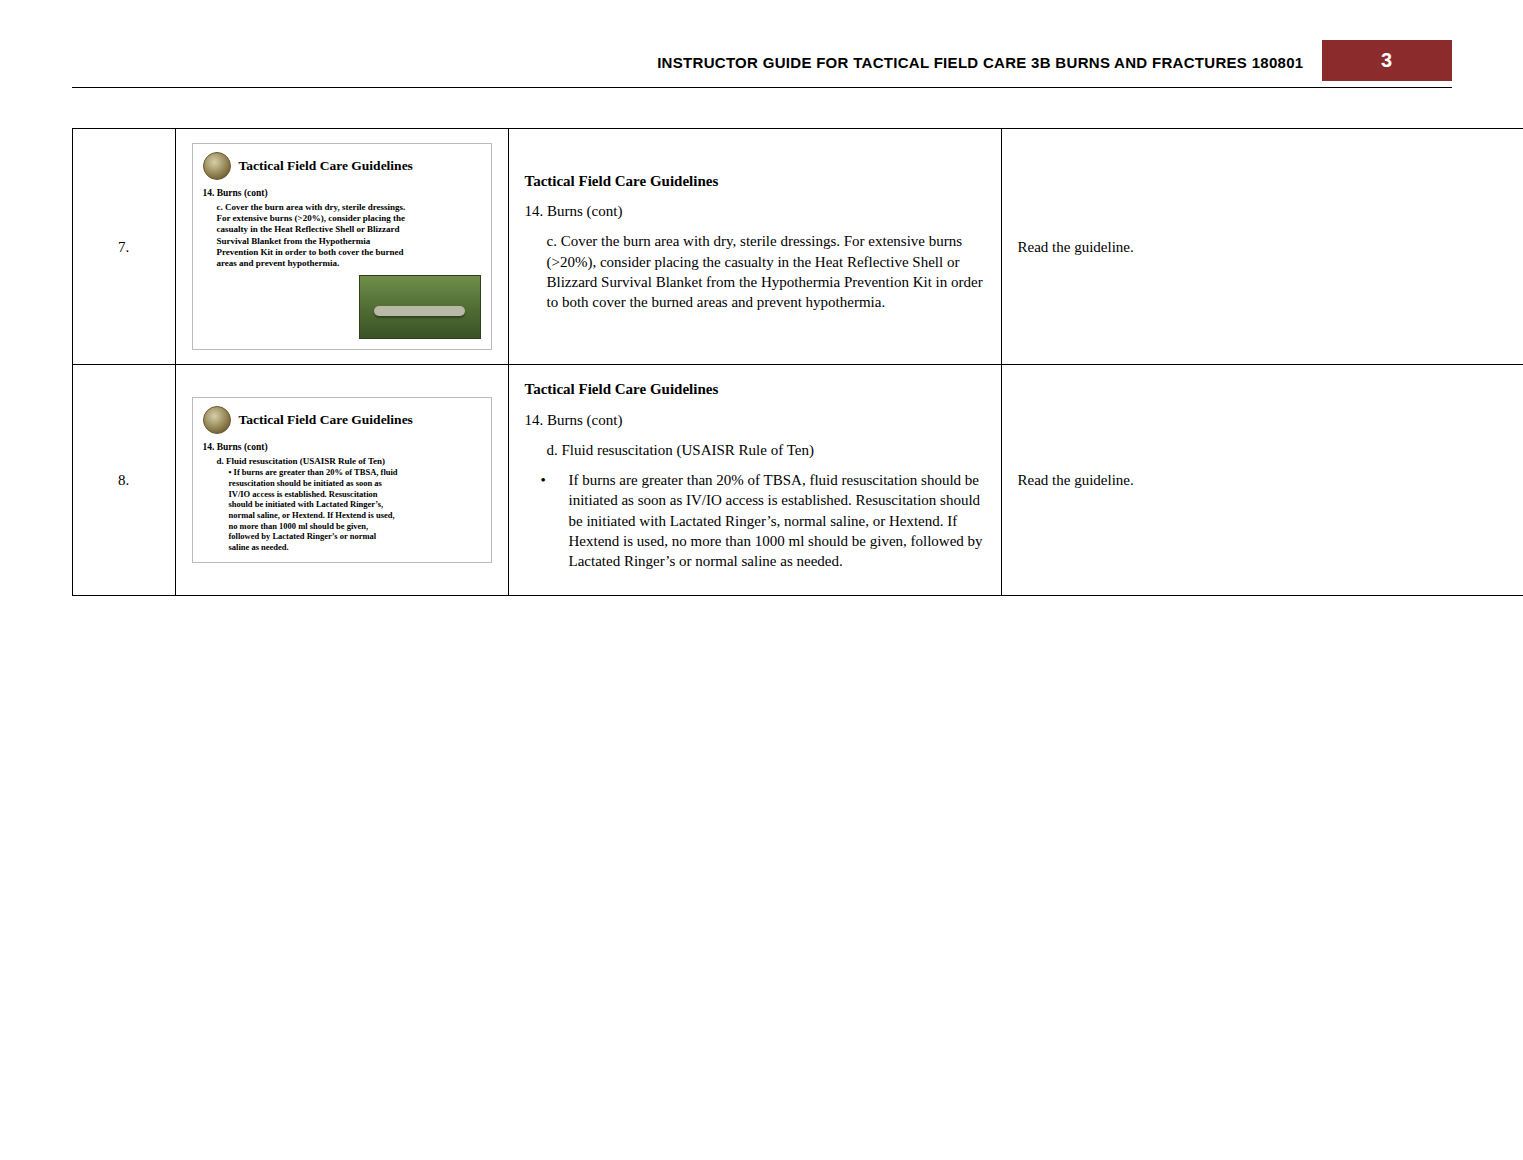INSTRUCTOR GUIDE FOR TACTICAL FIELD CARE 3B BURNS AND FRACTURES 180801
3
| 7. | Tactical Field Care Guidelines 14. Burns (cont) c. Cover the burn area with dry, sterile dressings. For extensive burns (>20%), consider placing the casualty in the Heat Reflective Shell or Blizzard Survival Blanket from the Hypothermia Prevention Kit in order to both cover the burned areas and prevent hypothermia. | Tactical Field Care Guidelines 14. Burns (cont) c. Cover the burn area with dry, sterile dressings. For extensive burns (>20%), consider placing the casualty in the Heat Reflective Shell or Blizzard Survival Blanket from the Hypothermia Prevention Kit in order to both cover the burned areas and prevent hypothermia. | Read the guideline. |
| 8. | Tactical Field Care Guidelines 14. Burns (cont) d. Fluid resuscitation (USAISR Rule of Ten) • If burns are greater than 20% of TBSA, fluid resuscitation should be initiated as soon as IV/IO access is established. Resuscitation should be initiated with Lactated Ringer’s, normal saline, or Hextend. If Hextend is used, no more than 1000 ml should be given, followed by Lactated Ringer’s or normal saline as needed. | Tactical Field Care Guidelines 14. Burns (cont) d. Fluid resuscitation (USAISR Rule of Ten) • If burns are greater than 20% of TBSA, fluid resuscitation should be initiated as soon as IV/IO access is established. Resuscitation should be initiated with Lactated Ringer’s, normal saline, or Hextend. If Hextend is used, no more than 1000 ml should be given, followed by Lactated Ringer’s or normal saline as needed. | Read the guideline. |